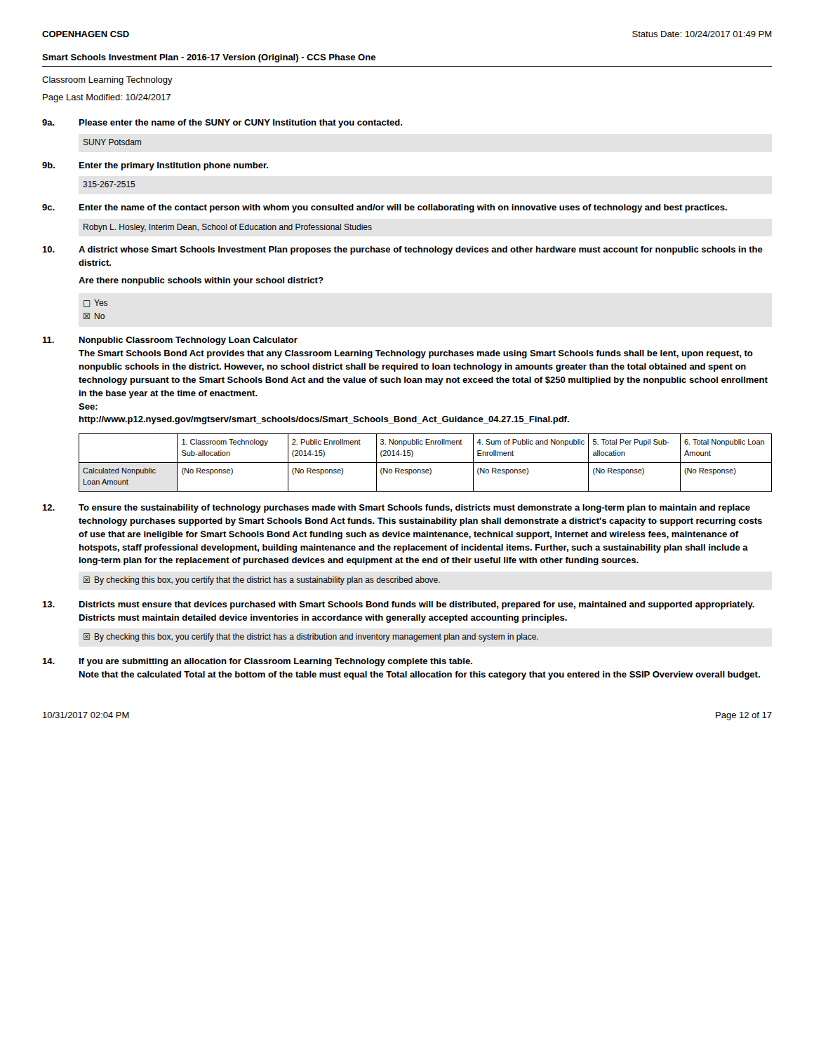COPENHAGEN CSD Status Date: 10/24/2017 01:49 PM
Smart Schools Investment Plan - 2016-17 Version (Original) - CCS Phase One
Classroom Learning Technology
Page Last Modified: 10/24/2017
9a.
Please enter the name of the SUNY or CUNY Institution that you contacted.
SUNY Potsdam
9b.
Enter the primary Institution phone number.
315-267-2515
9c.
Enter the name of the contact person with whom you consulted and/or will be collaborating with on innovative uses of technology and best practices.
Robyn L. Hosley, Interim Dean, School of Education and Professional Studies
10.
A district whose Smart Schools Investment Plan proposes the purchase of technology devices and other hardware must account for nonpublic schools in the district.
Are there nonpublic schools within your school district?
□Yes
☒No
11.
Nonpublic Classroom Technology Loan Calculator
The Smart Schools Bond Act provides that any Classroom Learning Technology purchases made using Smart Schools funds shall be lent, upon request, to nonpublic schools in the district. However, no school district shall be required to loan technology in amounts greater than the total obtained and spent on technology pursuant to the Smart Schools Bond Act and the value of such loan may not exceed the total of $250 multiplied by the nonpublic school enrollment in the base year at the time of enactment.
See:
http://www.p12.nysed.gov/mgtserv/smart_schools/docs/Smart_Schools_Bond_Act_Guidance_04.27.15_Final.pdf.
| | 1. Classroom Technology Sub-allocation | 2. Public Enrollment (2014-15) | 3. Nonpublic Enrollment (2014-15) | 4. Sum of Public and Nonpublic Enrollment | 5. Total Per Pupil Sub-allocation | 6. Total Nonpublic Loan Amount |
| --- | --- | --- | --- | --- | --- | --- |
| Calculated Nonpublic Loan Amount | (No Response) | (No Response) | (No Response) | (No Response) | (No Response) | (No Response) |
12.
To ensure the sustainability of technology purchases made with Smart Schools funds, districts must demonstrate a long-term plan to maintain and replace technology purchases supported by Smart Schools Bond Act funds. This sustainability plan shall demonstrate a district's capacity to support recurring costs of use that are ineligible for Smart Schools Bond Act funding such as device maintenance, technical support, Internet and wireless fees, maintenance of hotspots, staff professional development, building maintenance and the replacement of incidental items. Further, such a sustainability plan shall include a long-term plan for the replacement of purchased devices and equipment at the end of their useful life with other funding sources.
☒By checking this box, you certify that the district has a sustainability plan as described above.
13.
Districts must ensure that devices purchased with Smart Schools Bond funds will be distributed, prepared for use, maintained and supported appropriately. Districts must maintain detailed device inventories in accordance with generally accepted accounting principles.
☒By checking this box, you certify that the district has a distribution and inventory management plan and system in place.
14.
If you are submitting an allocation for Classroom Learning Technology complete this table.
Note that the calculated Total at the bottom of the table must equal the Total allocation for this category that you entered in the SSIP Overview overall budget.
10/31/2017 02:04 PM Page 12 of 17